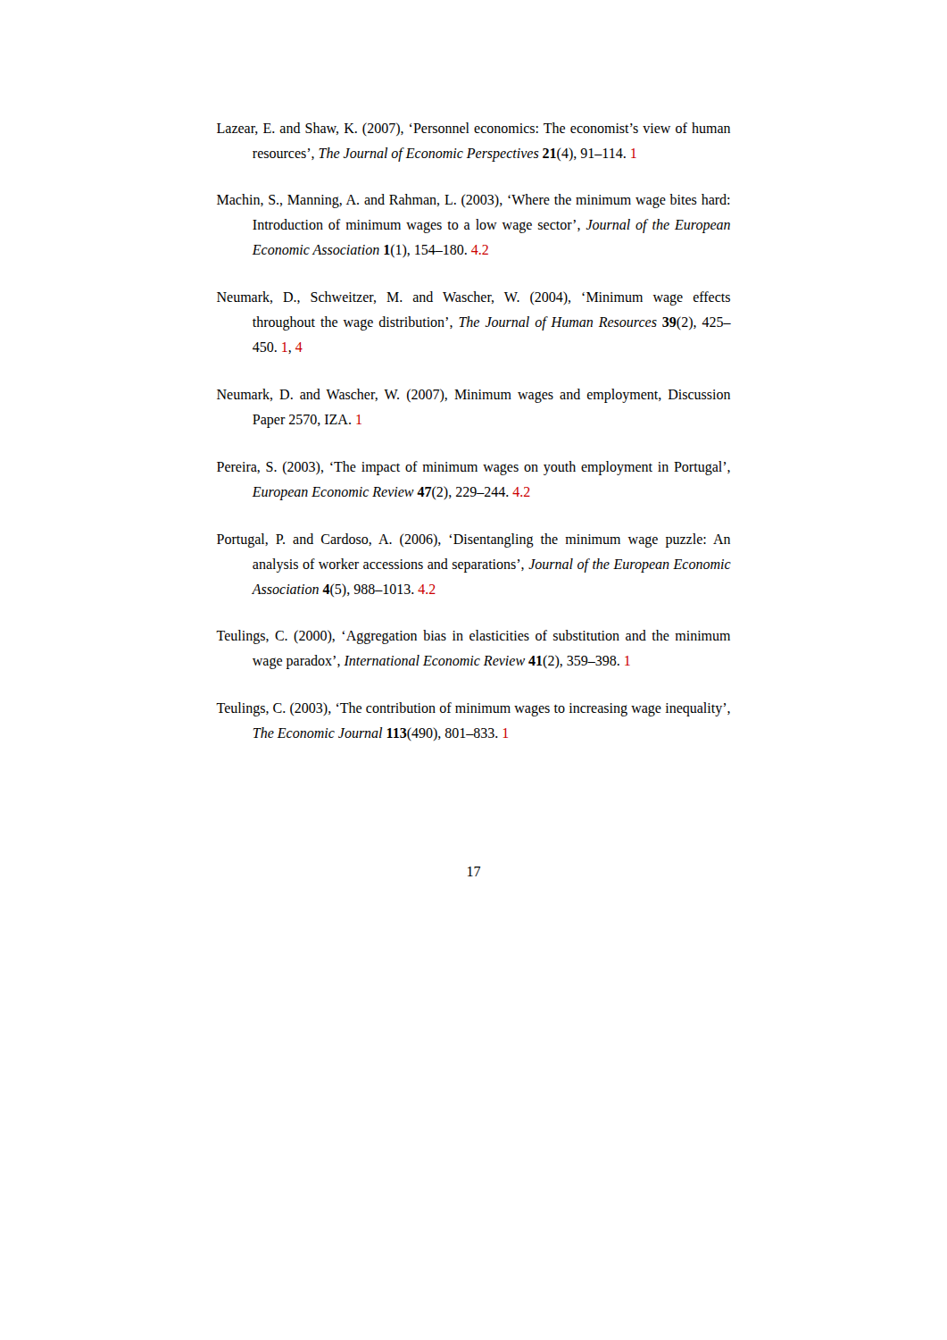Lazear, E. and Shaw, K. (2007), ‘Personnel economics: The economist’s view of human resources’, The Journal of Economic Perspectives 21(4), 91–114. 1
Machin, S., Manning, A. and Rahman, L. (2003), ‘Where the minimum wage bites hard: Introduction of minimum wages to a low wage sector’, Journal of the European Economic Association 1(1), 154–180. 4.2
Neumark, D., Schweitzer, M. and Wascher, W. (2004), ‘Minimum wage effects throughout the wage distribution’, The Journal of Human Resources 39(2), 425–450. 1, 4
Neumark, D. and Wascher, W. (2007), Minimum wages and employment, Discussion Paper 2570, IZA. 1
Pereira, S. (2003), ‘The impact of minimum wages on youth employment in Portugal’, European Economic Review 47(2), 229–244. 4.2
Portugal, P. and Cardoso, A. (2006), ‘Disentangling the minimum wage puzzle: An analysis of worker accessions and separations’, Journal of the European Economic Association 4(5), 988–1013. 4.2
Teulings, C. (2000), ‘Aggregation bias in elasticities of substitution and the minimum wage paradox’, International Economic Review 41(2), 359–398. 1
Teulings, C. (2003), ‘The contribution of minimum wages to increasing wage inequality’, The Economic Journal 113(490), 801–833. 1
17